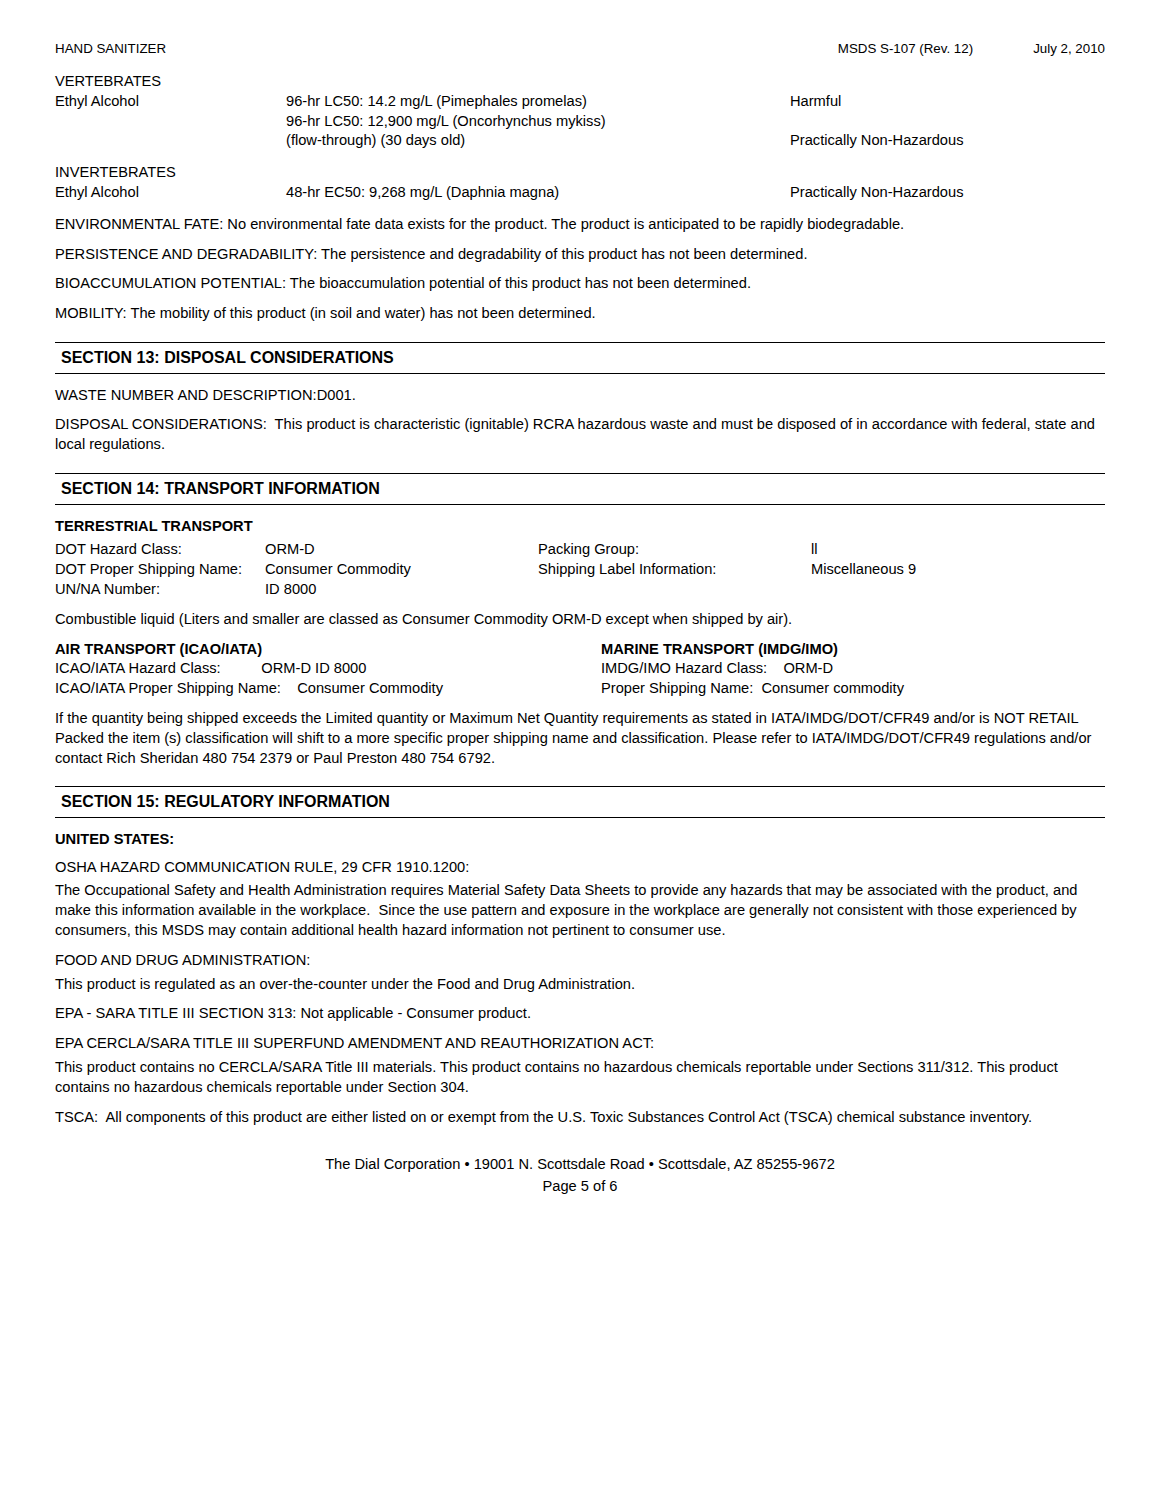HAND SANITIZER
MSDS S-107 (Rev. 12)
July 2, 2010
VERTEBRATES
| Ethyl Alcohol | 96-hr LC50: 14.2 mg/L (Pimephales promelas) | Harmful |
| | 96-hr LC50: 12,900 mg/L (Oncorhynchus mykiss) | |
| | (flow-through) (30 days old) | Practically Non-Hazardous |
INVERTEBRATES
| Ethyl Alcohol | 48-hr EC50: 9,268 mg/L (Daphnia magna) | Practically Non-Hazardous |
ENVIRONMENTAL FATE: No environmental fate data exists for the product. The product is anticipated to be rapidly biodegradable.
PERSISTENCE AND DEGRADABILITY: The persistence and degradability of this product has not been determined.
BIOACCUMULATION POTENTIAL: The bioaccumulation potential of this product has not been determined.
MOBILITY: The mobility of this product (in soil and water) has not been determined.
SECTION 13: DISPOSAL CONSIDERATIONS
WASTE NUMBER AND DESCRIPTION:D001.
DISPOSAL CONSIDERATIONS: This product is characteristic (ignitable) RCRA hazardous waste and must be disposed of in accordance with federal, state and local regulations.
SECTION 14: TRANSPORT INFORMATION
TERRESTRIAL TRANSPORT
| DOT Hazard Class: | ORM-D | Packing Group: | ll |
| DOT Proper Shipping Name: | Consumer Commodity | Shipping Label Information: | Miscellaneous 9 |
| UN/NA Number: | ID 8000 | | |
Combustible liquid (Liters and smaller are classed as Consumer Commodity ORM-D except when shipped by air).
| AIR TRANSPORT (ICAO/IATA) | MARINE TRANSPORT (IMDG/IMO) |
| ICAO/IATA Hazard Class: ORM-D ID 8000 | IMDG/IMO Hazard Class: ORM-D |
| ICAO/IATA Proper Shipping Name: Consumer Commodity | Proper Shipping Name: Consumer commodity |
If the quantity being shipped exceeds the Limited quantity or Maximum Net Quantity requirements as stated in IATA/IMDG/DOT/CFR49 and/or is NOT RETAIL Packed the item (s) classification will shift to a more specific proper shipping name and classification. Please refer to IATA/IMDG/DOT/CFR49 regulations and/or contact Rich Sheridan 480 754 2379 or Paul Preston 480 754 6792.
SECTION 15: REGULATORY INFORMATION
UNITED STATES:
OSHA HAZARD COMMUNICATION RULE, 29 CFR 1910.1200:
The Occupational Safety and Health Administration requires Material Safety Data Sheets to provide any hazards that may be associated with the product, and make this information available in the workplace. Since the use pattern and exposure in the workplace are generally not consistent with those experienced by consumers, this MSDS may contain additional health hazard information not pertinent to consumer use.
FOOD AND DRUG ADMINISTRATION:
This product is regulated as an over-the-counter under the Food and Drug Administration.
EPA - SARA TITLE III SECTION 313: Not applicable - Consumer product.
EPA CERCLA/SARA TITLE III SUPERFUND AMENDMENT AND REAUTHORIZATION ACT:
This product contains no CERCLA/SARA Title III materials. This product contains no hazardous chemicals reportable under Sections 311/312. This product contains no hazardous chemicals reportable under Section 304.
TSCA: All components of this product are either listed on or exempt from the U.S. Toxic Substances Control Act (TSCA) chemical substance inventory.
The Dial Corporation • 19001 N. Scottsdale Road • Scottsdale, AZ 85255-9672
Page 5 of 6